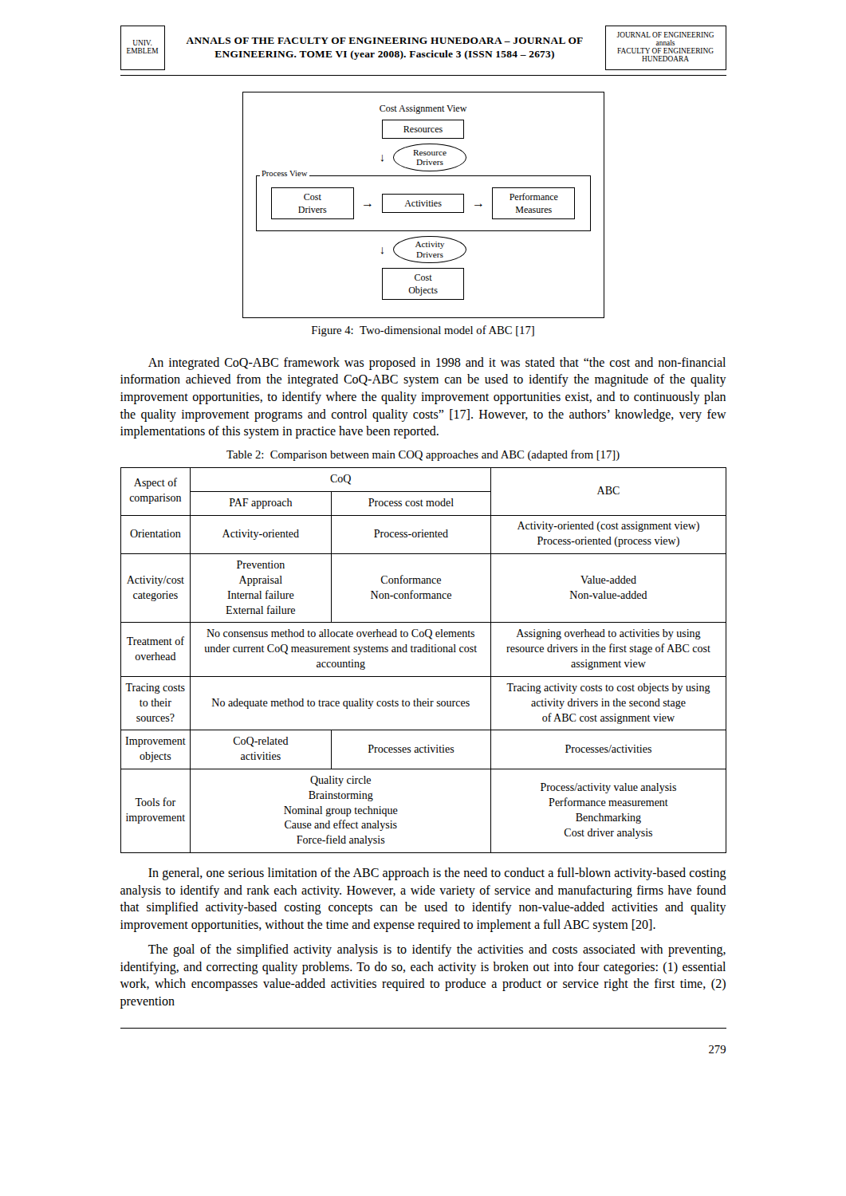UNIV.
EMBLEM
ANNALS OF THE FACULTY OF ENGINEERING HUNEDOARA – JOURNAL OF
ENGINEERING. TOME VI (year 2008). Fascicule 3 (ISSN 1584 – 2673)
JOURNAL OF ENGINEERING
annals
FACULTY OF ENGINEERING HUNEDOARA
Cost Assignment View
Resources
↓ Resource
Drivers
Process View
Cost
Drivers → Activities → Performance
Measures
↓ Activity
Drivers
Cost
Objects
Figure 4: Two-dimensional model of ABC [17]
An integrated CoQ-ABC framework was proposed in 1998 and it was stated that “the cost and non-financial information achieved from the integrated CoQ-ABC system can be used to identify the magnitude of the quality improvement opportunities, to identify where the quality improvement opportunities exist, and to continuously plan the quality improvement programs and control quality costs” [17]. However, to the authors’ knowledge, very few implementations of this system in practice have been reported.
Table 2: Comparison between main COQ approaches and ABC (adapted from [17])
| Aspect of comparison | CoQ | ABC |
| --- | --- | --- |
| PAF approach | Process cost model |
| Orientation | Activity-oriented | Process-oriented | Activity-oriented (cost assignment view) Process-oriented (process view) |
| Activity/cost categories | Prevention Appraisal Internal failure External failure | Conformance Non-conformance | Value-added Non-value-added |
| Treatment of overhead | No consensus method to allocate overhead to CoQ elements under current CoQ measurement systems and traditional cost accounting | Assigning overhead to activities by using resource drivers in the first stage of ABC cost assignment view |
| Tracing costs to their sources? | No adequate method to trace quality costs to their sources | Tracing activity costs to cost objects by using activity drivers in the second stage of ABC cost assignment view |
| Improvement objects | CoQ-related activities | Processes activities | Processes/activities |
| Tools for improvement | Quality circle Brainstorming Nominal group technique Cause and effect analysis Force-field analysis | Process/activity value analysis Performance measurement Benchmarking Cost driver analysis |
In general, one serious limitation of the ABC approach is the need to conduct a full-blown activity-based costing analysis to identify and rank each activity. However, a wide variety of service and manufacturing firms have found that simplified activity-based costing concepts can be used to identify non-value-added activities and quality improvement opportunities, without the time and expense required to implement a full ABC system [20].
The goal of the simplified activity analysis is to identify the activities and costs associated with preventing, identifying, and correcting quality problems. To do so, each activity is broken out into four categories: (1) essential work, which encompasses value-added activities required to produce a product or service right the first time, (2) prevention
279